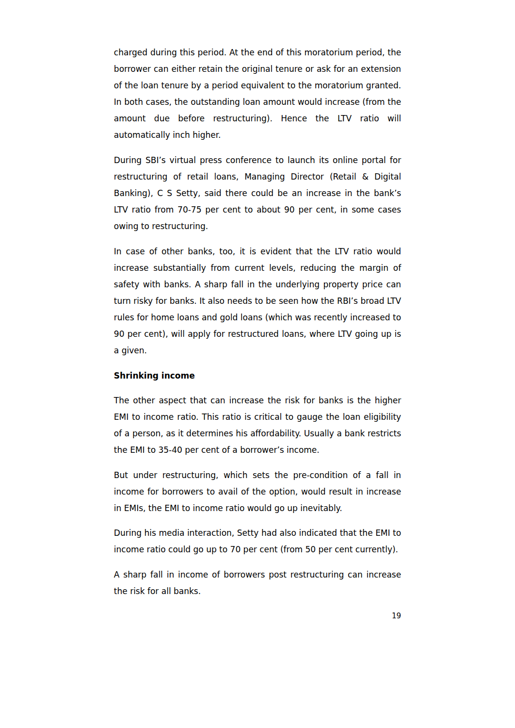charged during this period. At the end of this moratorium period, the borrower can either retain the original tenure or ask for an extension of the loan tenure by a period equivalent to the moratorium granted. In both cases, the outstanding loan amount would increase (from the amount due before restructuring). Hence the LTV ratio will automatically inch higher.
During SBI’s virtual press conference to launch its online portal for restructuring of retail loans, Managing Director (Retail & Digital Banking), C S Setty, said there could be an increase in the bank’s LTV ratio from 70-75 per cent to about 90 per cent, in some cases owing to restructuring.
In case of other banks, too, it is evident that the LTV ratio would increase substantially from current levels, reducing the margin of safety with banks. A sharp fall in the underlying property price can turn risky for banks. It also needs to be seen how the RBI’s broad LTV rules for home loans and gold loans (which was recently increased to 90 per cent), will apply for restructured loans, where LTV going up is a given.
Shrinking income
The other aspect that can increase the risk for banks is the higher EMI to income ratio. This ratio is critical to gauge the loan eligibility of a person, as it determines his affordability. Usually a bank restricts the EMI to 35-40 per cent of a borrower’s income.
But under restructuring, which sets the pre-condition of a fall in income for borrowers to avail of the option, would result in increase in EMIs, the EMI to income ratio would go up inevitably.
During his media interaction, Setty had also indicated that the EMI to income ratio could go up to 70 per cent (from 50 per cent currently).
A sharp fall in income of borrowers post restructuring can increase the risk for all banks.
19